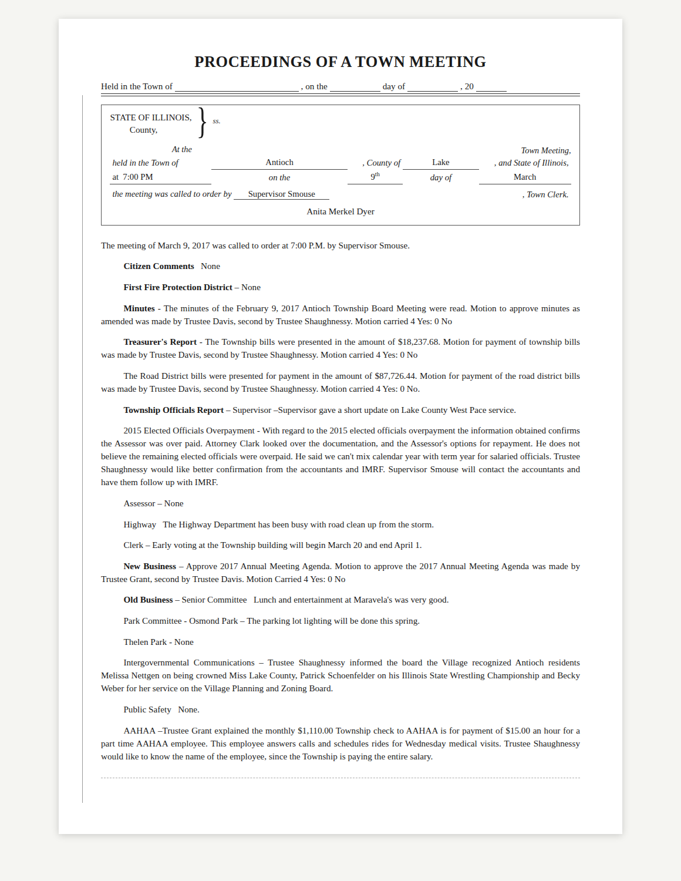PROCEEDINGS OF A TOWN MEETING
Held in the Town of , on the day of , 20
STATE OF ILLINOIS,
County,
}
ss.
At the
Town Meeting,
| held in the Town of | Antioch | , County of | Lake | , and State of Illinois, |
| at 7:00 PM | on the | 9 th | day of | March |
| the meeting was called to order by Supervisor Smouse | , Town Clerk. |
Anita Merkel Dyer
The meeting of March 9, 2017 was called to order at 7:00 P.M. by Supervisor Smouse.
Citizen Comments None
First Fire Protection District – None
Minutes - The minutes of the February 9, 2017 Antioch Township Board Meeting were read. Motion to approve minutes as amended was made by Trustee Davis, second by Trustee Shaughnessy. Motion carried 4 Yes: 0 No
Treasurer's Report - The Township bills were presented in the amount of $18,237.68. Motion for payment of township bills was made by Trustee Davis, second by Trustee Shaughnessy. Motion carried 4 Yes: 0 No
The Road District bills were presented for payment in the amount of $87,726.44. Motion for payment of the road district bills was made by Trustee Davis, second by Trustee Shaughnessy. Motion carried 4 Yes: 0 No.
Township Officials Report – Supervisor –Supervisor gave a short update on Lake County West Pace service.
2015 Elected Officials Overpayment - With regard to the 2015 elected officials overpayment the information obtained confirms the Assessor was over paid. Attorney Clark looked over the documentation, and the Assessor's options for repayment. He does not believe the remaining elected officials were overpaid. He said we can't mix calendar year with term year for salaried officials. Trustee Shaughnessy would like better confirmation from the accountants and IMRF. Supervisor Smouse will contact the accountants and have them follow up with IMRF.
Assessor – None
Highway The Highway Department has been busy with road clean up from the storm.
Clerk – Early voting at the Township building will begin March 20 and end April 1.
New Business – Approve 2017 Annual Meeting Agenda. Motion to approve the 2017 Annual Meeting Agenda was made by Trustee Grant, second by Trustee Davis. Motion Carried 4 Yes: 0 No
Old Business – Senior Committee Lunch and entertainment at Maravela's was very good.
Park Committee - Osmond Park – The parking lot lighting will be done this spring.
Thelen Park - None
Intergovernmental Communications – Trustee Shaughnessy informed the board the Village recognized Antioch residents Melissa Nettgen on being crowned Miss Lake County, Patrick Schoenfelder on his Illinois State Wrestling Championship and Becky Weber for her service on the Village Planning and Zoning Board.
Public Safety None.
AAHAA –Trustee Grant explained the monthly $1,110.00 Township check to AAHAA is for payment of $15.00 an hour for a part time AAHAA employee. This employee answers calls and schedules rides for Wednesday medical visits. Trustee Shaughnessy would like to know the name of the employee, since the Township is paying the entire salary.